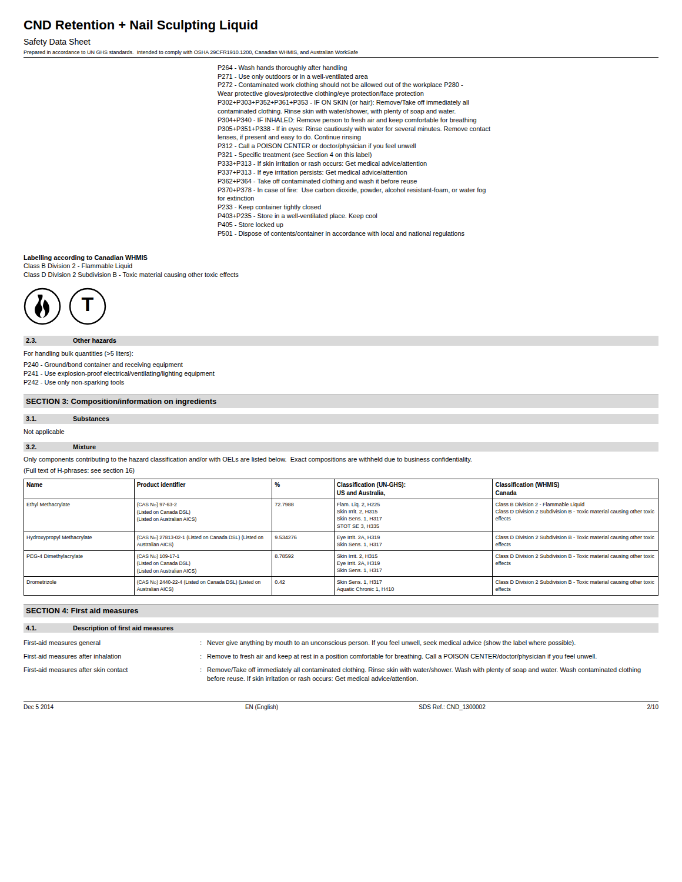CND Retention + Nail Sculpting Liquid
Safety Data Sheet
Prepared in accordance to UN GHS standards. Intended to comply with OSHA 29CFR1910.1200, Canadian WHMIS, and Australian WorkSafe
P264 - Wash hands thoroughly after handling
P271 - Use only outdoors or in a well-ventilated area
P272 - Contaminated work clothing should not be allowed out of the workplace P280 -
Wear protective gloves/protective clothing/eye protection/face protection
P302+P303+P352+P361+P353 - IF ON SKIN (or hair): Remove/Take off immediately all
contaminated clothing. Rinse skin with water/shower, with plenty of soap and water.
P304+P340 - IF INHALED: Remove person to fresh air and keep comfortable for breathing
P305+P351+P338 - If in eyes: Rinse cautiously with water for several minutes. Remove contact
lenses, if present and easy to do. Continue rinsing
P312 - Call a POISON CENTER or doctor/physician if you feel unwell
P321 - Specific treatment (see Section 4 on this label)
P333+P313 - If skin irritation or rash occurs: Get medical advice/attention
P337+P313 - If eye irritation persists: Get medical advice/attention
P362+P364 - Take off contaminated clothing and wash it before reuse
P370+P378 - In case of fire: Use carbon dioxide, powder, alcohol resistant-foam, or water fog
for extinction
P233 - Keep container tightly closed
P403+P235 - Store in a well-ventilated place. Keep cool
P405 - Store locked up
P501 - Dispose of contents/container in accordance with local and national regulations
Labelling according to Canadian WHMIS
Class B Division 2 - Flammable Liquid
Class D Division 2 Subdivision B - Toxic material causing other toxic effects
T
2.3. Other hazards
For handling bulk quantities (>5 liters):
P240 - Ground/bond container and receiving equipment
P241 - Use explosion-proof electrical/ventilating/lighting equipment
P242 - Use only non-sparking tools
SECTION 3: Composition/information on ingredients
3.1. Substances
Not applicable
3.2. Mixture
Only components contributing to the hazard classification and/or with OELs are listed below. Exact compositions are withheld due to business confidentiality.
(Full text of H-phrases: see section 16)
| Name | Product identifier | % | Classification ( UN-GHS ): US and Australia, | Classification (WHMIS) Canada |
| --- | --- | --- | --- | --- |
| Ethyl Methacrylate | (CAS N o ) 97-63-2 (Listed on Canada DSL) (Listed on Australian AICS) | 72.7988 | Flam. Liq. 2, H225 Skin Irrit. 2, H315 Skin Sens. 1, H317 STOT SE 3, H335 | Class B Division 2 - Flammable Liquid Class D Division 2 Subdivision B - Toxic material causing other toxic effects |
| Hydroxypropyl Methacrylate | (CAS N o ) 27813-02-1 (Listed on Canada DSL) (Listed on Australian AICS) | 9.534276 | Eye Irrit. 2A, H319 Skin Sens. 1, H317 | Class D Division 2 Subdivision B - Toxic material causing other toxic effects |
| PEG-4 Dimethylacrylate | (CAS N o ) 109-17-1 (Listed on Canada DSL) (Listed on Australian AICS) | 8.78592 | Skin Irrit. 2, H315 Eye Irrit. 2A, H319 Skin Sens. 1, H317 | Class D Division 2 Subdivision B - Toxic material causing other toxic effects |
| Drometrizole | (CAS N o ) 2440-22-4 (Listed on Canada DSL) (Listed on Australian AICS) | 0.42 | Skin Sens. 1, H317 Aquatic Chronic 1, H410 | Class D Division 2 Subdivision B - Toxic material causing other toxic effects |
SECTION 4: First aid measures
4.1. Description of first aid measures
| First-aid measures general | : | Never give anything by mouth to an unconscious person. If you feel unwell, seek medical advice (show the label where possible). |
| First-aid measures after inhalation | : | Remove to fresh air and keep at rest in a position comfortable for breathing. Call a POISON CENTER/doctor/physician if you feel unwell. |
| First-aid measures after skin contact | : | Remove/Take off immediately all contaminated clothing. Rinse skin with water/shower. Wash with plenty of soap and water. Wash contaminated clothing before reuse. If skin irritation or rash occurs: Get medical advice/attention. |
Dec 5 2014 EN (English) SDS Ref.: CND_1300002 2/10